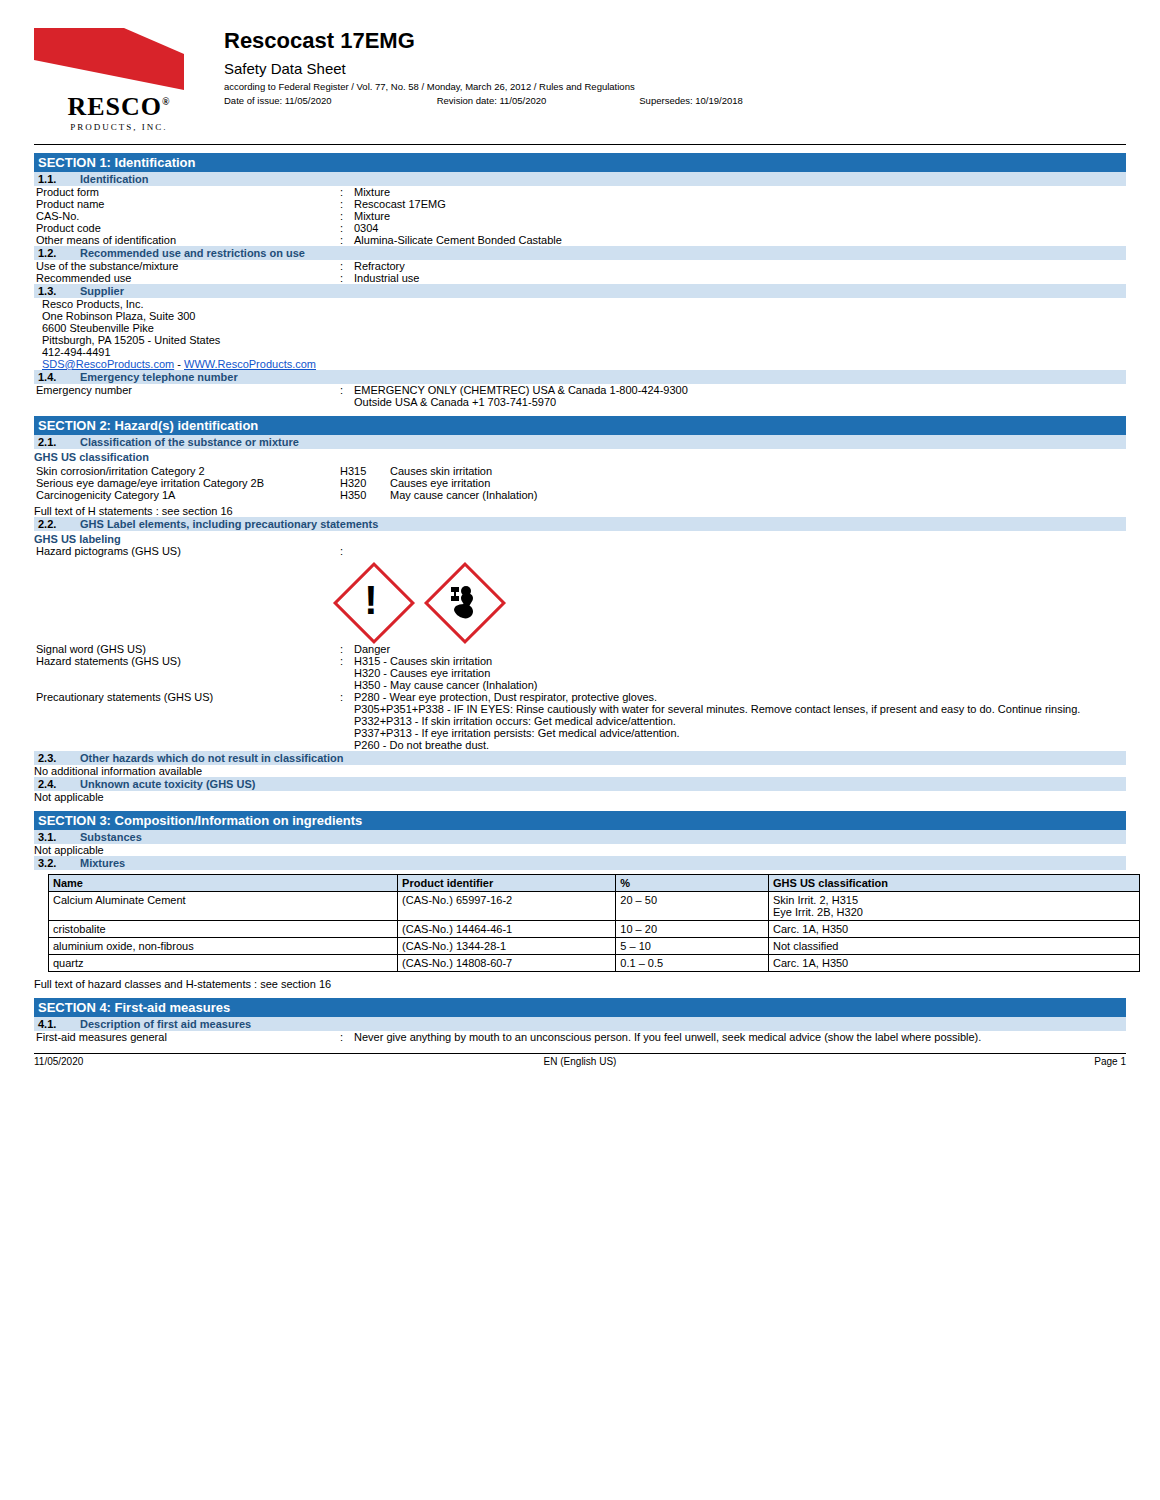RESCO®
PRODUCTS, INC.
Rescocast 17EMG
Safety Data Sheet
according to Federal Register / Vol. 77, No. 58 / Monday, March 26, 2012 / Rules and Regulations
Date of issue: 11/05/2020 Revision date: 11/05/2020 Supersedes: 10/19/2018
SECTION 1: Identification
1.1. Identification
| Product form | : | Mixture |
| Product name | : | Rescocast 17EMG |
| CAS-No. | : | Mixture |
| Product code | : | 0304 |
| Other means of identification | : | Alumina-Silicate Cement Bonded Castable |
1.2. Recommended use and restrictions on use
| Use of the substance/mixture | : | Refractory |
| Recommended use | : | Industrial use |
1.3. Supplier
Resco Products, Inc.
One Robinson Plaza, Suite 300
6600 Steubenville Pike
Pittsburgh, PA 15205 - United States
412-494-4491
SDS@RescoProducts.com - WWW.RescoProducts.com
1.4. Emergency telephone number
| Emergency number | : | EMERGENCY ONLY (CHEMTREC) USA & Canada 1-800-424-9300 Outside USA & Canada +1 703-741-5970 |
SECTION 2: Hazard(s) identification
2.1. Classification of the substance or mixture
GHS US classification
| Skin corrosion/irritation Category 2 | H315 | Causes skin irritation |
| Serious eye damage/eye irritation Category 2B | H320 | Causes eye irritation |
| Carcinogenicity Category 1A | H350 | May cause cancer (Inhalation) |
Full text of H statements : see section 16
2.2. GHS Label elements, including precautionary statements
GHS US labeling
| Hazard pictograms (GHS US) | : | |
!
| Signal word (GHS US) | : | Danger |
| Hazard statements (GHS US) | : | H315 - Causes skin irritation H320 - Causes eye irritation H350 - May cause cancer (Inhalation) |
| Precautionary statements (GHS US) | : | P280 - Wear eye protection, Dust respirator, protective gloves. P305+P351+P338 - IF IN EYES: Rinse cautiously with water for several minutes. Remove contact lenses, if present and easy to do. Continue rinsing. P332+P313 - If skin irritation occurs: Get medical advice/attention. P337+P313 - If eye irritation persists: Get medical advice/attention. P260 - Do not breathe dust. |
2.3. Other hazards which do not result in classification
No additional information available
2.4. Unknown acute toxicity (GHS US)
Not applicable
SECTION 3: Composition/Information on ingredients
3.1. Substances
Not applicable
3.2. Mixtures
| Name | Product identifier | % | GHS US classification |
| --- | --- | --- | --- |
| Calcium Aluminate Cement | (CAS-No.) 65997-16-2 | 20 – 50 | Skin Irrit. 2, H315 Eye Irrit. 2B, H320 |
| cristobalite | (CAS-No.) 14464-46-1 | 10 – 20 | Carc. 1A, H350 |
| aluminium oxide, non-fibrous | (CAS-No.) 1344-28-1 | 5 – 10 | Not classified |
| quartz | (CAS-No.) 14808-60-7 | 0.1 – 0.5 | Carc. 1A, H350 |
Full text of hazard classes and H-statements : see section 16
SECTION 4: First-aid measures
4.1. Description of first aid measures
| First-aid measures general | : | Never give anything by mouth to an unconscious person. If you feel unwell, seek medical advice (show the label where possible). |
11/05/2020
EN (English US)
Page 1